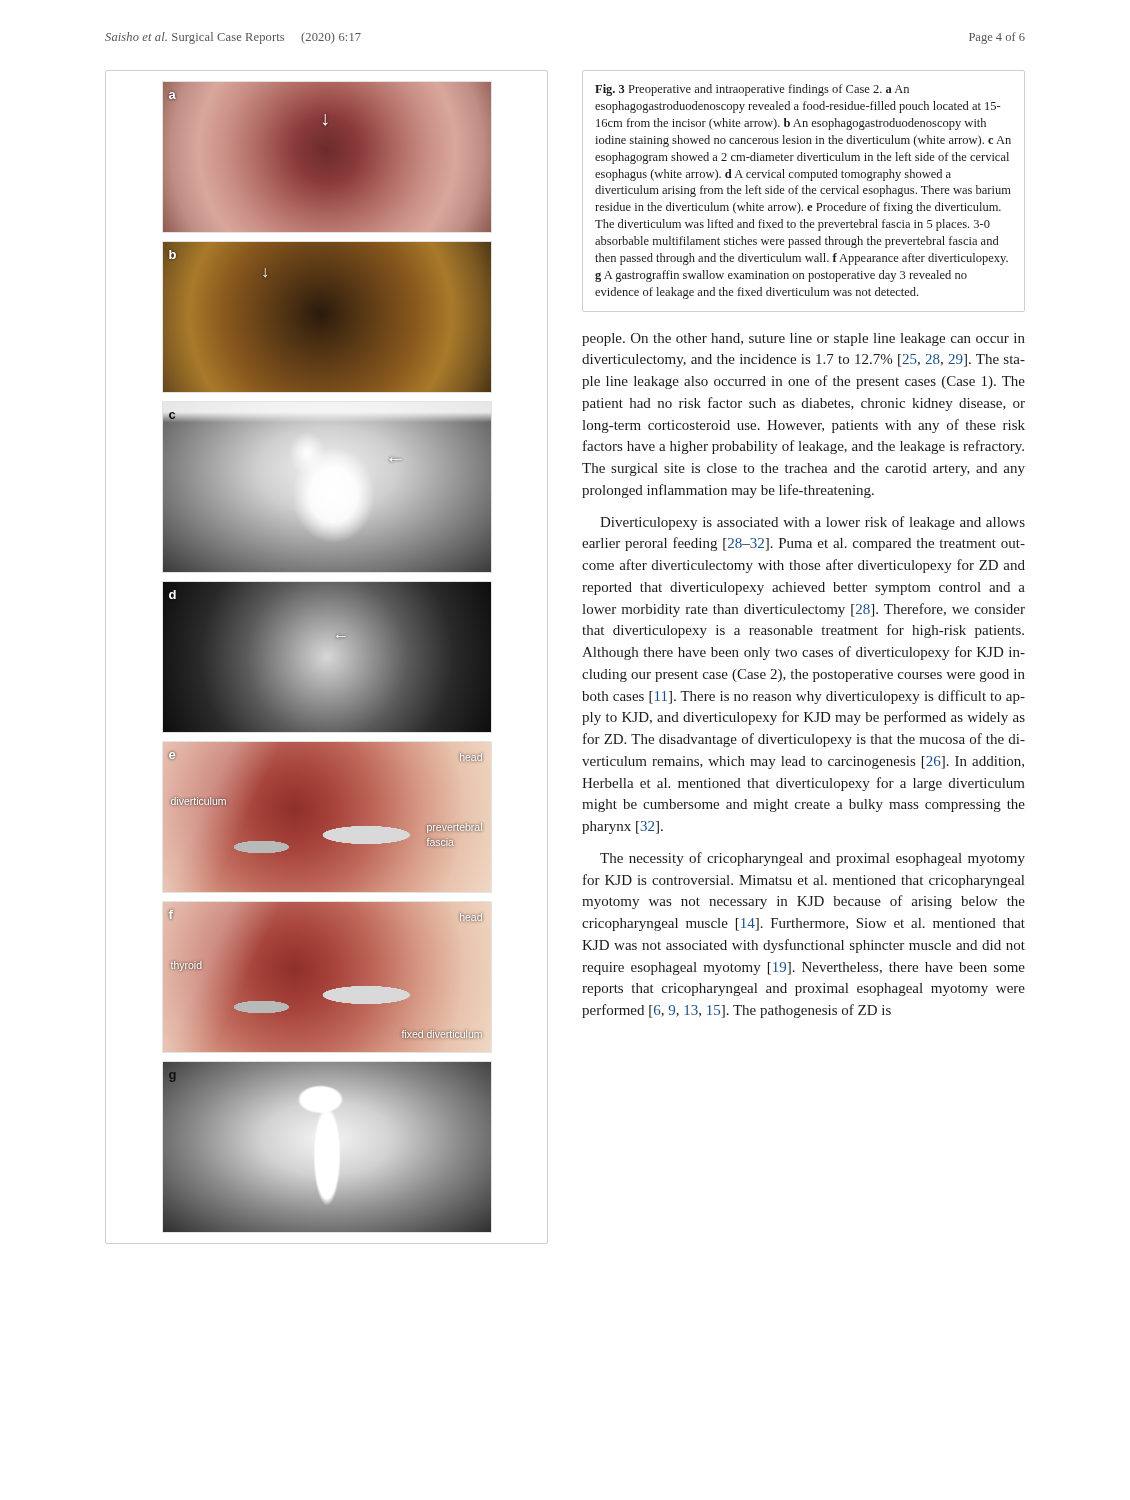Saisho et al. Surgical Case Reports (2020) 6:17
Page 4 of 6
a ↓
b ↓
c ←
d ←
e head diverticulum prevertebral
fascia
f head thyroid fixed diverticulum
g
Fig. 3 Preoperative and intraoperative findings of Case 2. a An esophagogastroduodenoscopy revealed a food-residue-filled pouch located at 15-16cm from the incisor (white arrow). b An esophagogastroduodenoscopy with iodine staining showed no cancerous lesion in the diverticulum (white arrow). c An esophagogram showed a 2 cm-diameter diverticulum in the left side of the cervical esophagus (white arrow). d A cervical computed tomography showed a diverticulum arising from the left side of the cervical esophagus. There was barium residue in the diverticulum (white arrow). e Procedure of fixing the diverticulum. The diverticulum was lifted and fixed to the prevertebral fascia in 5 places. 3-0 absorbable multifilament stiches were passed through the prevertebral fascia and then passed through and the diverticulum wall. f Appearance after diverticulopexy. g A gastrograffin swallow examination on postoperative day 3 revealed no evidence of leakage and the fixed diverticulum was not detected.
people. On the other hand, suture line or staple line leakage can occur in diverticulectomy, and the incidence is 1.7 to 12.7% [25, 28, 29]. The staple line leakage also occurred in one of the present cases (Case 1). The patient had no risk factor such as diabetes, chronic kidney disease, or long-term corticosteroid use. However, patients with any of these risk factors have a higher probability of leakage, and the leakage is refractory. The surgical site is close to the trachea and the carotid artery, and any prolonged inflammation may be life-threatening.
Diverticulopexy is associated with a lower risk of leakage and allows earlier peroral feeding [28–32]. Puma et al. compared the treatment outcome after diverticulectomy with those after diverticulopexy for ZD and reported that diverticulopexy achieved better symptom control and a lower morbidity rate than diverticulectomy [28]. Therefore, we consider that diverticulopexy is a reasonable treatment for high-risk patients. Although there have been only two cases of diverticulopexy for KJD including our present case (Case 2), the postoperative courses were good in both cases [11]. There is no reason why diverticulopexy is difficult to apply to KJD, and diverticulopexy for KJD may be performed as widely as for ZD. The disadvantage of diverticulopexy is that the mucosa of the diverticulum remains, which may lead to carcinogenesis [26]. In addition, Herbella et al. mentioned that diverticulopexy for a large diverticulum might be cumbersome and might create a bulky mass compressing the pharynx [32].
The necessity of cricopharyngeal and proximal esophageal myotomy for KJD is controversial. Mimatsu et al. mentioned that cricopharyngeal myotomy was not necessary in KJD because of arising below the cricopharyngeal muscle [14]. Furthermore, Siow et al. mentioned that KJD was not associated with dysfunctional sphincter muscle and did not require esophageal myotomy [19]. Nevertheless, there have been some reports that cricopharyngeal and proximal esophageal myotomy were performed [6, 9, 13, 15]. The pathogenesis of ZD is